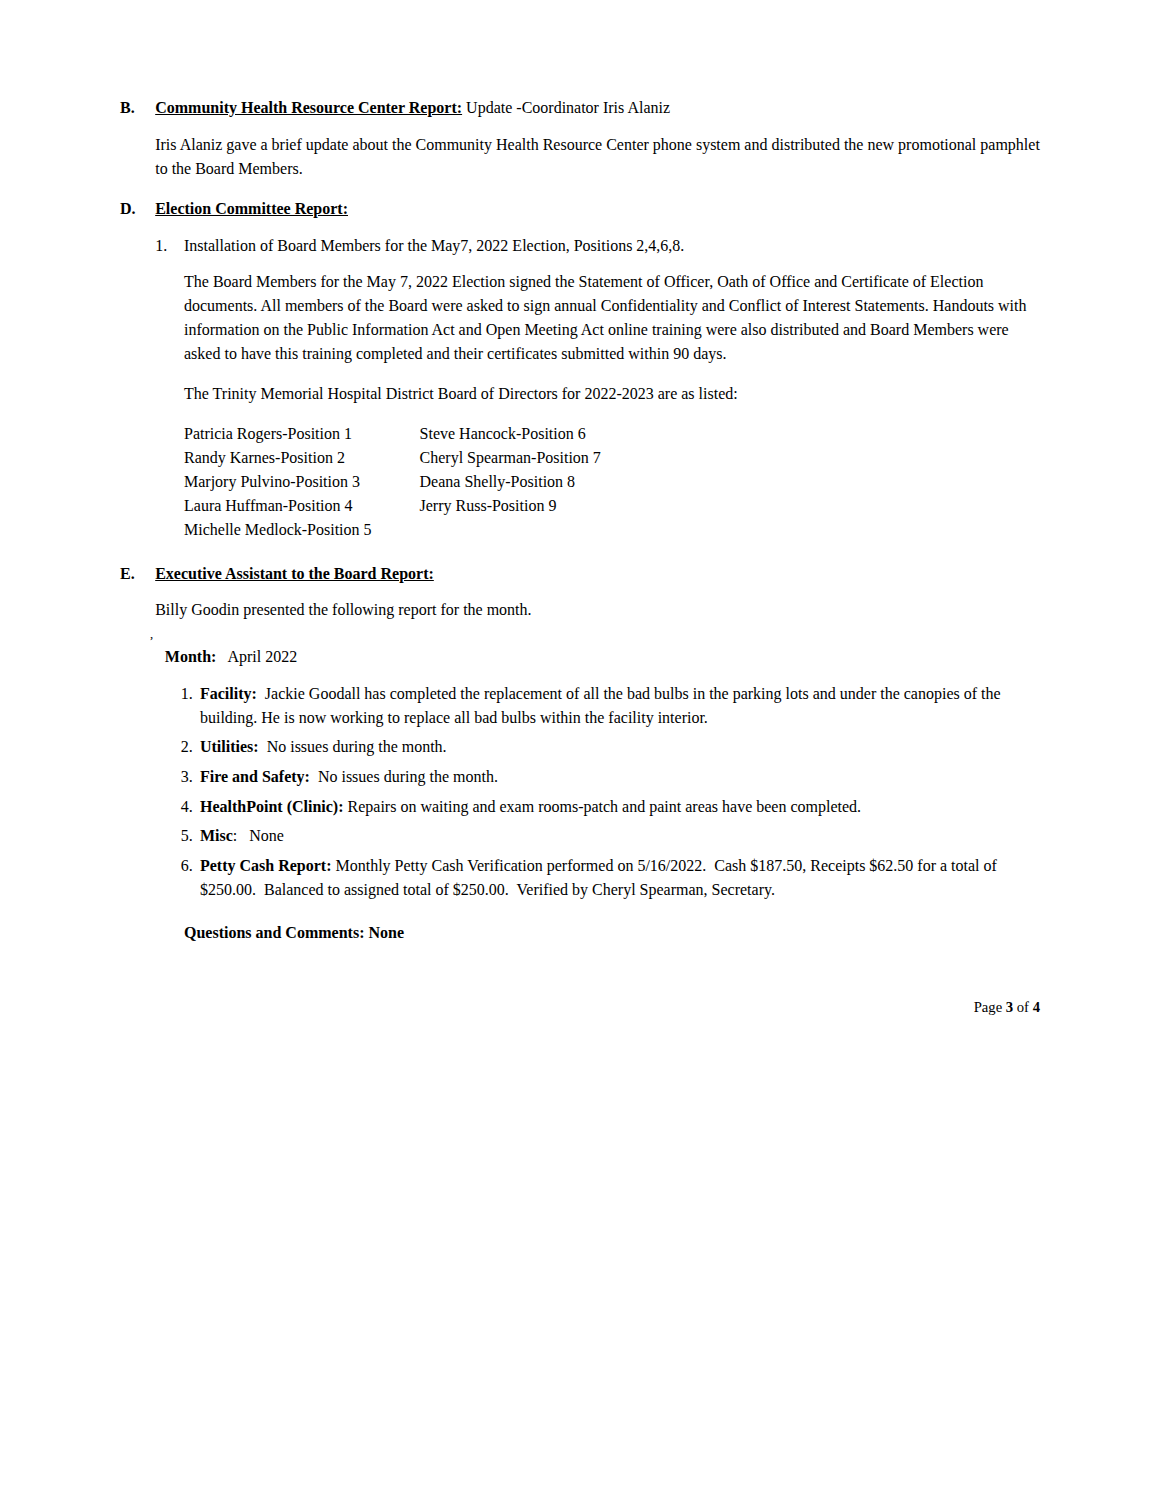B.
Community Health Resource Center Report: Update -Coordinator Iris Alaniz
Iris Alaniz gave a brief update about the Community Health Resource Center phone system and distributed the new promotional pamphlet to the Board Members.
D.
Election Committee Report:
1.
Installation of Board Members for the May7, 2022 Election, Positions 2,4,6,8.
The Board Members for the May 7, 2022 Election signed the Statement of Officer, Oath of Office and Certificate of Election documents. All members of the Board were asked to sign annual Confidentiality and Conflict of Interest Statements. Handouts with information on the Public Information Act and Open Meeting Act online training were also distributed and Board Members were asked to have this training completed and their certificates submitted within 90 days.
The Trinity Memorial Hospital District Board of Directors for 2022-2023 are as listed:
| Patricia Rogers-Position 1 | Steve Hancock-Position 6 |
| Randy Karnes-Position 2 | Cheryl Spearman-Position 7 |
| Marjory Pulvino-Position 3 | Deana Shelly-Position 8 |
| Laura Huffman-Position 4 | Jerry Russ-Position 9 |
| Michelle Medlock-Position 5 | |
E.
Executive Assistant to the Board Report:
Billy Goodin presented the following report for the month.
’
Month: April 2022
Facility: Jackie Goodall has completed the replacement of all the bad bulbs in the parking lots and under the canopies of the building. He is now working to replace all bad bulbs within the facility interior.
Utilities: No issues during the month.
Fire and Safety: No issues during the month.
HealthPoint (Clinic): Repairs on waiting and exam rooms-patch and paint areas have been completed.
Misc: None
Petty Cash Report: Monthly Petty Cash Verification performed on 5/16/2022. Cash $187.50, Receipts $62.50 for a total of $250.00. Balanced to assigned total of $250.00. Verified by Cheryl Spearman, Secretary.
Questions and Comments: None
Page 3 of 4